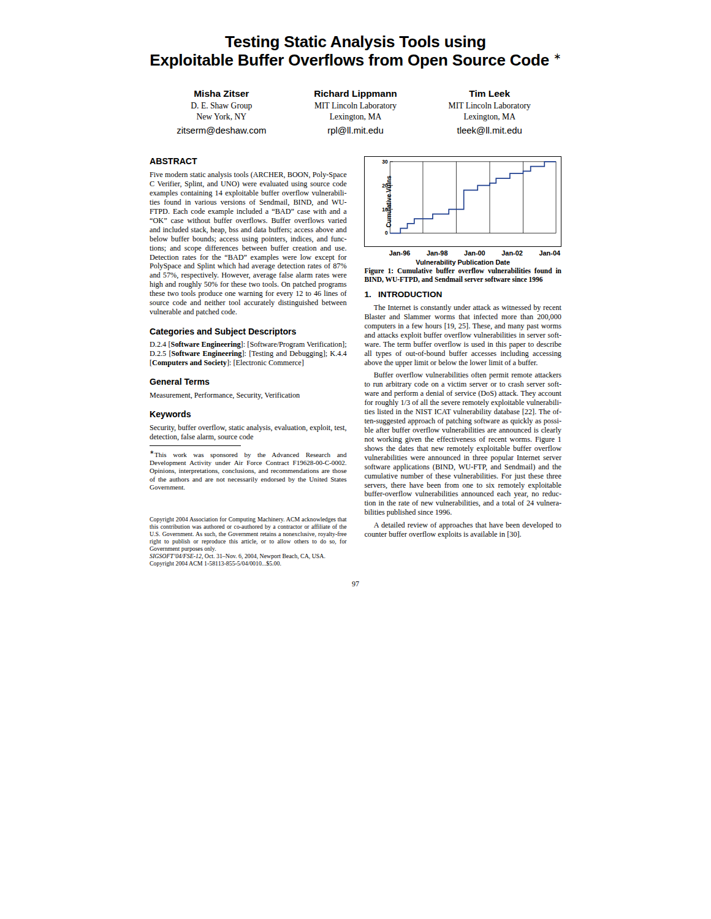Testing Static Analysis Tools using
Exploitable Buffer Overflows from Open Source Code ∗
Misha Zitser
D. E. Shaw Group
New York, NY
zitserm@deshaw.com
Richard Lippmann
MIT Lincoln Laboratory
Lexington, MA
rpl@ll.mit.edu
Tim Leek
MIT Lincoln Laboratory
Lexington, MA
tleek@ll.mit.edu
ABSTRACT
Five modern static analysis tools (ARCHER, BOON, Poly-Space C Verifier, Splint, and UNO) were evaluated using source code examples containing 14 exploitable buffer overflow vulnerabilities found in various versions of Sendmail, BIND, and WU-FTPD. Each code example included a “BAD” case with and a “OK” case without buffer overflows. Buffer overflows varied and included stack, heap, bss and data buffers; access above and below buffer bounds; access using pointers, indices, and functions; and scope differences between buffer creation and use. Detection rates for the “BAD” examples were low except for PolySpace and Splint which had average detection rates of 87% and 57%, respectively. However, average false alarm rates were high and roughly 50% for these two tools. On patched programs these two tools produce one warning for every 12 to 46 lines of source code and neither tool accurately distinguished between vulnerable and patched code.
Categories and Subject Descriptors
D.2.4 [Software Engineering]: [Software/Program Verification]; D.2.5 [Software Engineering]: [Testing and Debugging]; K.4.4 [Computers and Society]: [Electronic Commerce]
General Terms
Measurement, Performance, Security, Verification
Keywords
Security, buffer overflow, static analysis, evaluation, exploit, test, detection, false alarm, source code
∗This work was sponsored by the Advanced Research and Development Activity under Air Force Contract F19628-00-C-0002. Opinions, interpretations, conclusions, and recommendations are those of the authors and are not necessarily endorsed by the United States Government.
Copyright 2004 Association for Computing Machinery. ACM acknowledges that this contribution was authored or co-authored by a contractor or affiliate of the U.S. Government. As such, the Government retains a nonexclusive, royalty-free right to publish or reproduce this article, or to allow others to do so, for Government purposes only.
SIGSOFT’04/FSE-12, Oct. 31–Nov. 6, 2004, Newport Beach, CA, USA.
Copyright 2004 ACM 1-58113-855-5/04/0010...$5.00.
Cumulative Vulns
30 20 10 0
Jan-96 Jan-98 Jan-00 Jan-02 Jan-04
Vulnerability Publication Date
Figure 1: Cumulative buffer overflow vulnerabilities found in BIND, WU-FTPD, and Sendmail server software since 1996
1. INTRODUCTION
The Internet is constantly under attack as witnessed by recent Blaster and Slammer worms that infected more than 200,000 computers in a few hours [19, 25]. These, and many past worms and attacks exploit buffer overflow vulnerabilities in server software. The term buffer overflow is used in this paper to describe all types of out-of-bound buffer accesses including accessing above the upper limit or below the lower limit of a buffer.
Buffer overflow vulnerabilities often permit remote attackers to run arbitrary code on a victim server or to crash server software and perform a denial of service (DoS) attack. They account for roughly 1/3 of all the severe remotely exploitable vulnerabilities listed in the NIST ICAT vulnerability database [22]. The often-suggested approach of patching software as quickly as possible after buffer overflow vulnerabilities are announced is clearly not working given the effectiveness of recent worms. Figure 1 shows the dates that new remotely exploitable buffer overflow vulnerabilities were announced in three popular Internet server software applications (BIND, WU-FTP, and Sendmail) and the cumulative number of these vulnerabilities. For just these three servers, there have been from one to six remotely exploitable buffer-overflow vulnerabilities announced each year, no reduction in the rate of new vulnerabilities, and a total of 24 vulnerabilities published since 1996.
A detailed review of approaches that have been developed to counter buffer overflow exploits is available in [30].
97